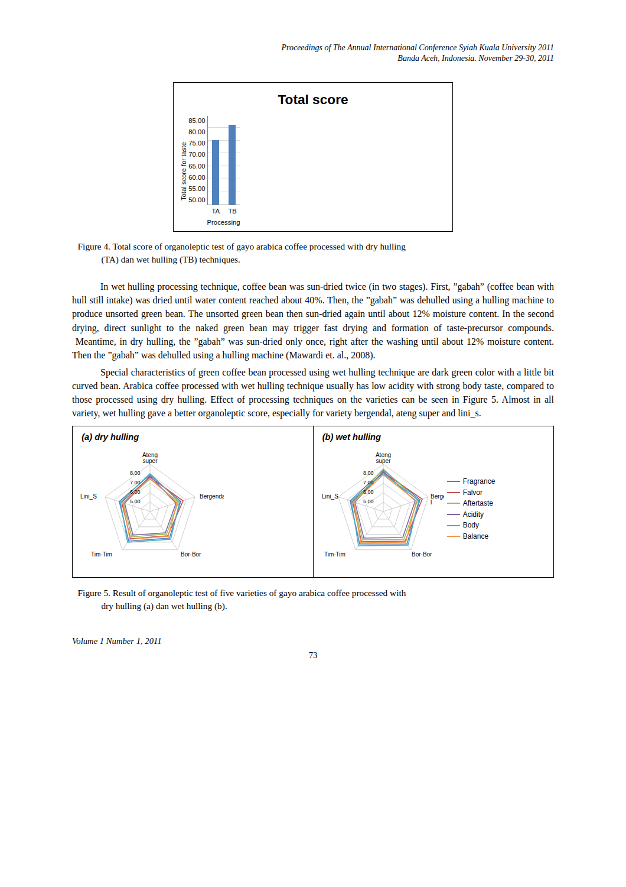Proceedings of The Annual International Conference Syiah Kuala University 2011
Banda Aceh, Indonesia. November 29-30, 2011
Total score
Total score for taste
85.00 80.00 75.00 70.00 65.00 60.00 55.00 50.00
TA TB
Processing
Figure 4. Total score of organoleptic test of gayo arabica coffee processed with dry hulling (TA) dan wet hulling (TB) techniques.
In wet hulling processing technique, coffee bean was sun-dried twice (in two stages). First, ”gabah” (coffee bean with hull still intake) was dried until water content reached about 40%. Then, the ”gabah” was dehulled using a hulling machine to produce unsorted green bean. The unsorted green bean then sun-dried again until about 12% moisture content. In the second drying, direct sunlight to the naked green bean may trigger fast drying and formation of taste-precursor compounds. Meantime, in dry hulling, the ”gabah” was sun-dried only once, right after the washing until about 12% moisture content. Then the ”gabah” was dehulled using a hulling machine (Mawardi et. al., 2008).
Special characteristics of green coffee bean processed using wet hulling technique are dark green color with a little bit curved bean. Arabica coffee processed with wet hulling technique usually has low acidity with strong body taste, compared to those processed using dry hulling. Effect of processing techniques on the varieties can be seen in Figure 5. Almost in all variety, wet hulling gave a better organoleptic score, especially for variety bergendal, ateng super and lini_s.
(a) dry hulling
8.00 7.00 6.00 5.00 Ateng super Bergendal Bor-Bor Tim-Tim Lini_S
(b) wet hulling
8.00 7.00 6.00 5.00 Ateng super Bergenda l Bor-Bor Tim-Tim Lini_S
Fragrance
Falvor
Aftertaste
Acidity
Body
Balance
Figure 5. Result of organoleptic test of five varieties of gayo arabica coffee processed with dry hulling (a) dan wet hulling (b).
Volume 1 Number 1, 2011
73